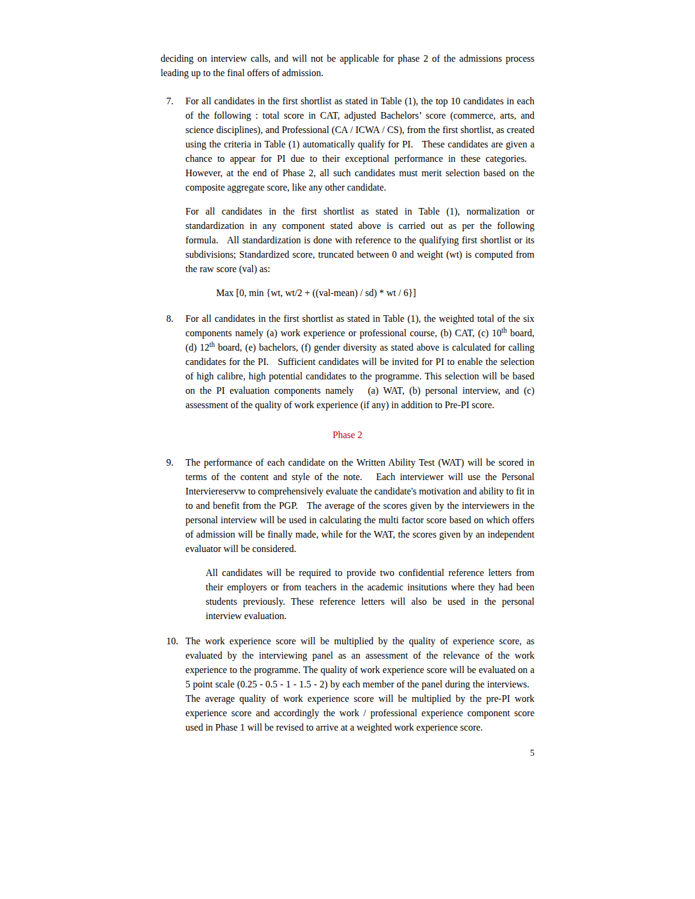deciding on interview calls, and will not be applicable for phase 2 of the admissions process leading up to the final offers of admission.
7.
For all candidates in the first shortlist as stated in Table (1), the top 10 candidates in each of the following : total score in CAT, adjusted Bachelors’ score (commerce, arts, and science disciplines), and Professional (CA / ICWA / CS), from the first shortlist, as created using the criteria in Table (1) automatically qualify for PI. These candidates are given a chance to appear for PI due to their exceptional performance in these categories. However, at the end of Phase 2, all such candidates must merit selection based on the composite aggregate score, like any other candidate.
For all candidates in the first shortlist as stated in Table (1), normalization or standardization in any component stated above is carried out as per the following formula. All standardization is done with reference to the qualifying first shortlist or its subdivisions; Standardized score, truncated between 0 and weight (wt) is computed from the raw score (val) as:
Max [0, min {wt, wt/2 + ((val-mean) / sd) * wt / 6}]
8.
For all candidates in the first shortlist as stated in Table (1), the weighted total of the six components namely (a) work experience or professional course, (b) CAT, (c) 10th board, (d) 12th board, (e) bachelors, (f) gender diversity as stated above is calculated for calling candidates for the PI. Sufficient candidates will be invited for PI to enable the selection of high calibre, high potential candidates to the programme. This selection will be based on the PI evaluation components namely (a) WAT, (b) personal interview, and (c) assessment of the quality of work experience (if any) in addition to Pre-PI score.
Phase 2
9.
The performance of each candidate on the Written Ability Test (WAT) will be scored in terms of the content and style of the note. Each interviewer will use the Personal Interviereservw to comprehensively evaluate the candidate's motivation and ability to fit in to and benefit from the PGP. The average of the scores given by the interviewers in the personal interview will be used in calculating the multi factor score based on which offers of admission will be finally made, while for the WAT, the scores given by an independent evaluator will be considered.
All candidates will be required to provide two confidential reference letters from their employers or from teachers in the academic insitutions where they had been students previously. These reference letters will also be used in the personal interview evaluation.
10.
The work experience score will be multiplied by the quality of experience score, as evaluated by the interviewing panel as an assessment of the relevance of the work experience to the programme. The quality of work experience score will be evaluated on a 5 point scale (0.25 - 0.5 - 1 - 1.5 - 2) by each member of the panel during the interviews. The average quality of work experience score will be multiplied by the pre-PI work experience score and accordingly the work / professional experience component score used in Phase 1 will be revised to arrive at a weighted work experience score.
5